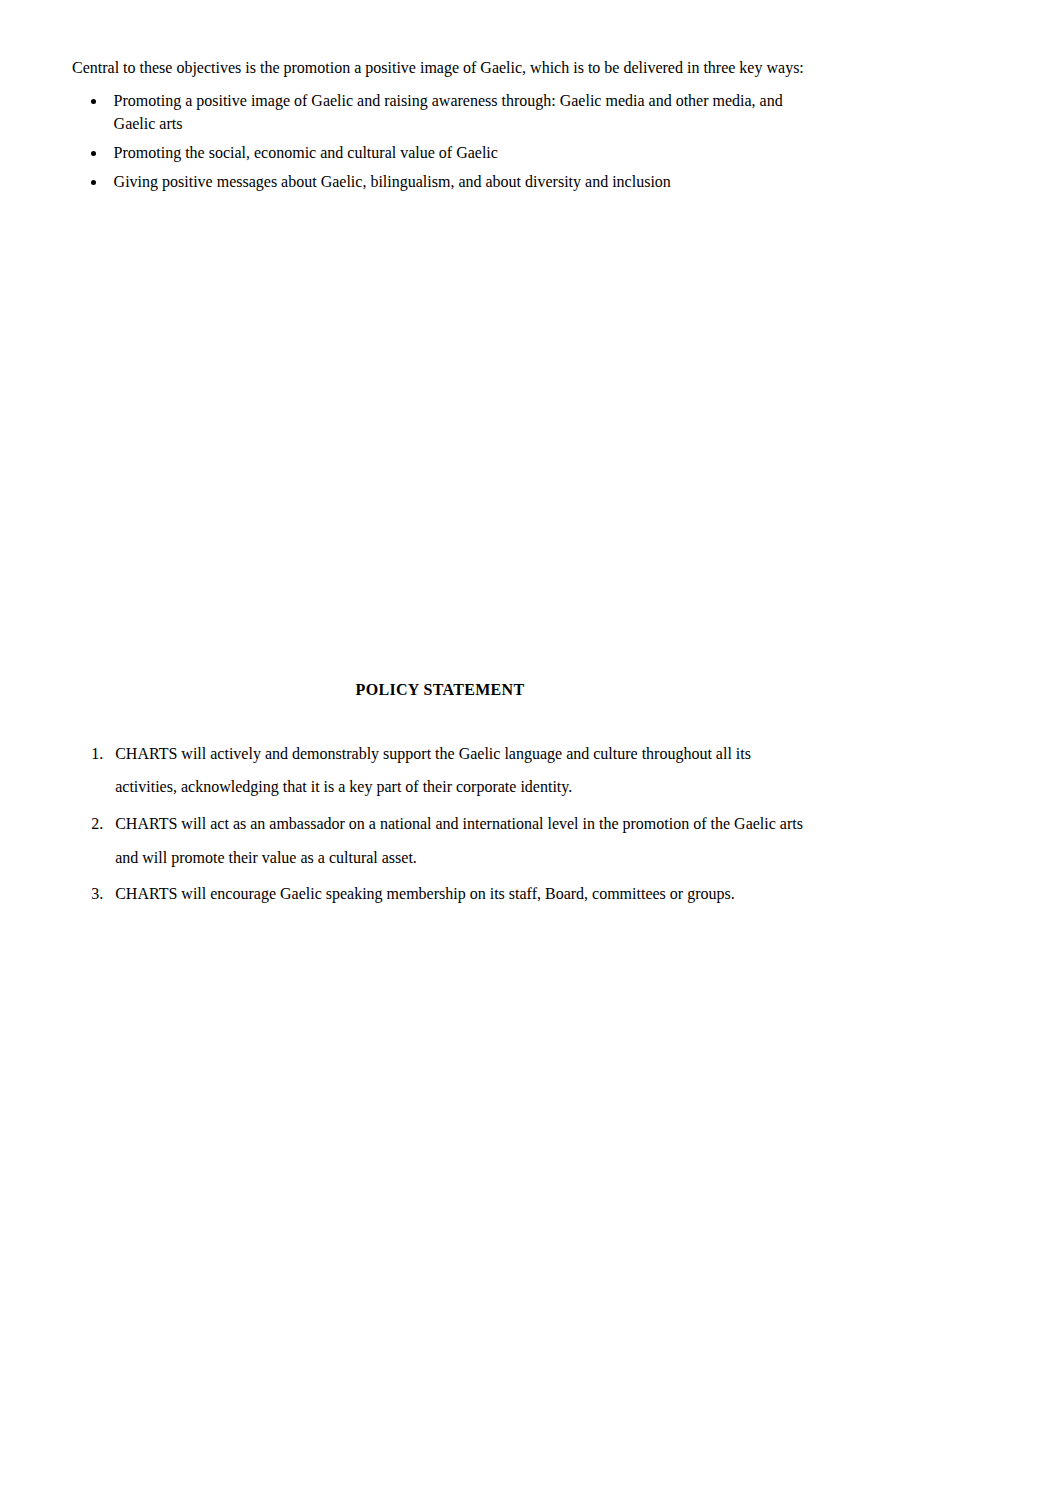Central to these objectives is the promotion a positive image of Gaelic, which is to be delivered in three key ways:
Promoting a positive image of Gaelic and raising awareness through: Gaelic media and other media, and Gaelic arts
Promoting the social, economic and cultural value of Gaelic
Giving positive messages about Gaelic, bilingualism, and about diversity and inclusion
POLICY STATEMENT
CHARTS will actively and demonstrably support the Gaelic language and culture throughout all its activities, acknowledging that it is a key part of their corporate identity.
CHARTS will act as an ambassador on a national and international level in the promotion of the Gaelic arts and will promote their value as a cultural asset.
CHARTS will encourage Gaelic speaking membership on its staff, Board, committees or groups.